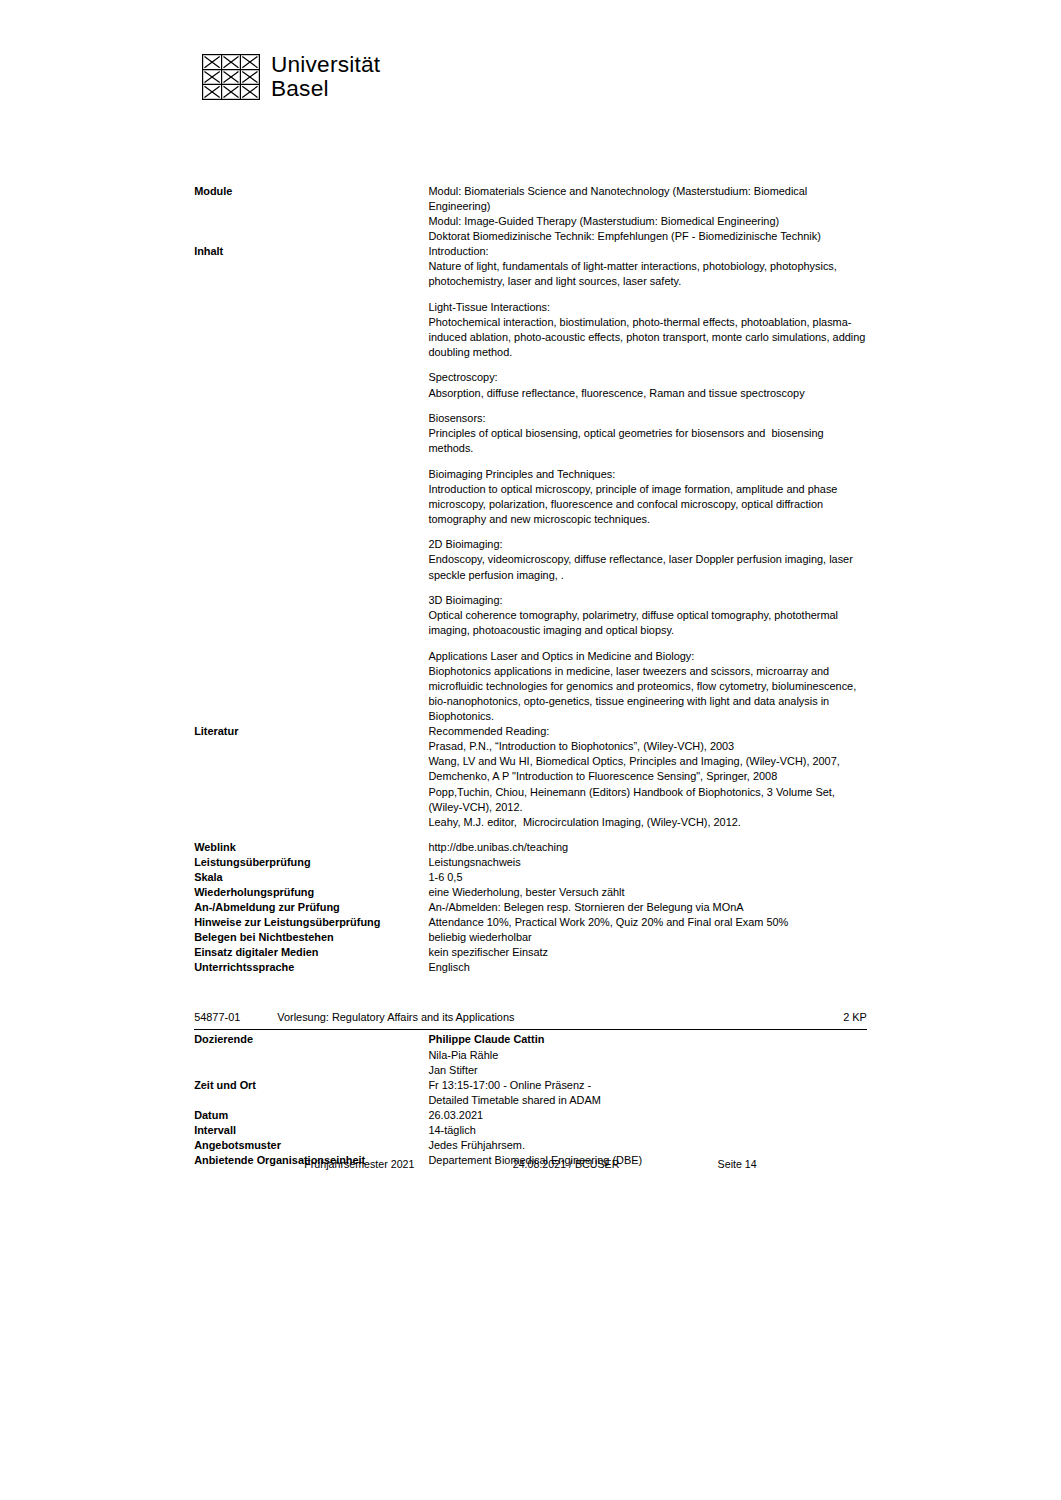Universität
Basel
| Module | Modul: Biomaterials Science and Nanotechnology (Masterstudium: Biomedical Engineering) Modul: Image-Guided Therapy (Masterstudium: Biomedical Engineering) Doktorat Biomedizinische Technik: Empfehlungen (PF - Biomedizinische Technik) |
| Inhalt | Introduction: Nature of light, fundamentals of light-matter interactions, photobiology, photophysics, photochemistry, laser and light sources, laser safety. Light-Tissue Interactions: Photochemical interaction, biostimulation, photo-thermal effects, photoablation, plasma-induced ablation, photo-acoustic effects, photon transport, monte carlo simulations, adding doubling method. Spectroscopy: Absorption, diffuse reflectance, fluorescence, Raman and tissue spectroscopy Biosensors: Principles of optical biosensing, optical geometries for biosensors and biosensing methods. Bioimaging Principles and Techniques: Introduction to optical microscopy, principle of image formation, amplitude and phase microscopy, polarization, fluorescence and confocal microscopy, optical diffraction tomography and new microscopic techniques. 2D Bioimaging: Endoscopy, videomicroscopy, diffuse reflectance, laser Doppler perfusion imaging, laser speckle perfusion imaging, . 3D Bioimaging: Optical coherence tomography, polarimetry, diffuse optical tomography, photothermal imaging, photoacoustic imaging and optical biopsy. Applications Laser and Optics in Medicine and Biology: Biophotonics applications in medicine, laser tweezers and scissors, microarray and microfluidic technologies for genomics and proteomics, flow cytometry, bioluminescence, bio-nanophotonics, opto-genetics, tissue engineering with light and data analysis in Biophotonics. |
| Literatur | Recommended Reading: Prasad, P.N., “Introduction to Biophotonics”, (Wiley-VCH), 2003 Wang, LV and Wu HI, Biomedical Optics, Principles and Imaging, (Wiley-VCH), 2007, Demchenko, A P "Introduction to Fluorescence Sensing", Springer, 2008 Popp,Tuchin, Chiou, Heinemann (Editors) Handbook of Biophotonics, 3 Volume Set, (Wiley-VCH), 2012. Leahy, M.J. editor, Microcirculation Imaging, (Wiley-VCH), 2012. |
| Weblink | http://dbe.unibas.ch/teaching |
| Leistungsüberprüfung | Leistungsnachweis |
| Skala | 1-6 0,5 |
| Wiederholungsprüfung | eine Wiederholung, bester Versuch zählt |
| An-/Abmeldung zur Prüfung | An-/Abmelden: Belegen resp. Stornieren der Belegung via MOnA |
| Hinweise zur Leistungsüberprüfung | Attendance 10%, Practical Work 20%, Quiz 20% and Final oral Exam 50% |
| Belegen bei Nichtbestehen | beliebig wiederholbar |
| Einsatz digitaler Medien | kein spezifischer Einsatz |
| Unterrichtssprache | Englisch |
54877-01
Vorlesung: Regulatory Affairs and its Applications
2 KP
| Dozierende | Philippe Claude Cattin Nila-Pia Rähle Jan Stifter |
| Zeit und Ort | Fr 13:15-17:00 - Online Präsenz - Detailed Timetable shared in ADAM |
| Datum | 26.03.2021 |
| Intervall | 14-täglich |
| Angebotsmuster | Jedes Frühjahrsem. |
| Anbietende Organisationseinheit | Departement Biomedical Engineering (DBE) |
Frühjahrsemester 2021
24.08.2021 / BCUSER
Seite 14